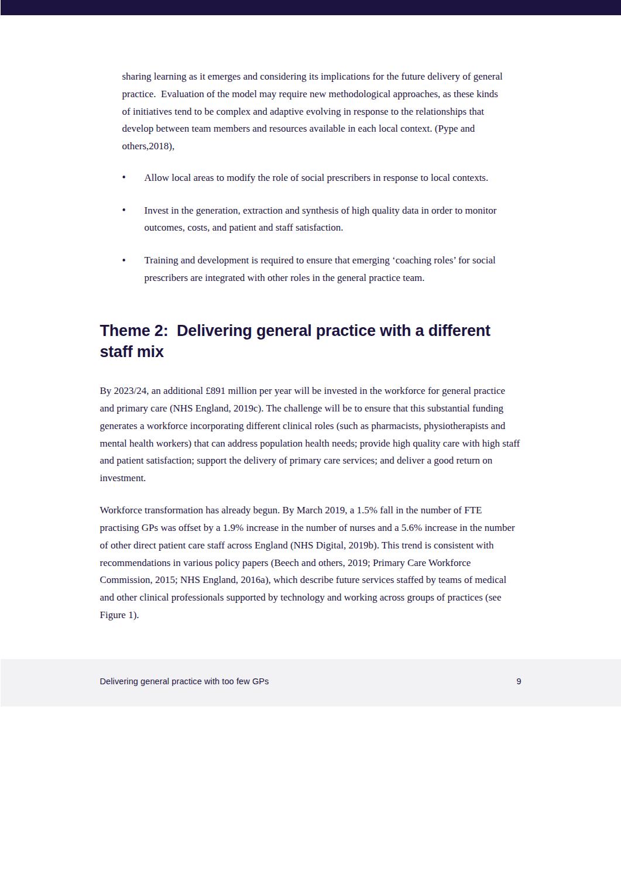sharing learning as it emerges and considering its implications for the future delivery of general practice. Evaluation of the model may require new methodological approaches, as these kinds of initiatives tend to be complex and adaptive evolving in response to the relationships that develop between team members and resources available in each local context. (Pype and others,2018),
Allow local areas to modify the role of social prescribers in response to local contexts.
Invest in the generation, extraction and synthesis of high quality data in order to monitor outcomes, costs, and patient and staff satisfaction.
Training and development is required to ensure that emerging ‘coaching roles’ for social prescribers are integrated with other roles in the general practice team.
Theme 2: Delivering general practice with a different staff mix
By 2023/24, an additional £891 million per year will be invested in the workforce for general practice and primary care (NHS England, 2019c). The challenge will be to ensure that this substantial funding generates a workforce incorporating different clinical roles (such as pharmacists, physiotherapists and mental health workers) that can address population health needs; provide high quality care with high staff and patient satisfaction; support the delivery of primary care services; and deliver a good return on investment.
Workforce transformation has already begun. By March 2019, a 1.5% fall in the number of FTE practising GPs was offset by a 1.9% increase in the number of nurses and a 5.6% increase in the number of other direct patient care staff across England (NHS Digital, 2019b). This trend is consistent with recommendations in various policy papers (Beech and others, 2019; Primary Care Workforce Commission, 2015; NHS England, 2016a), which describe future services staffed by teams of medical and other clinical professionals supported by technology and working across groups of practices (see Figure 1).
Delivering general practice with too few GPs 9